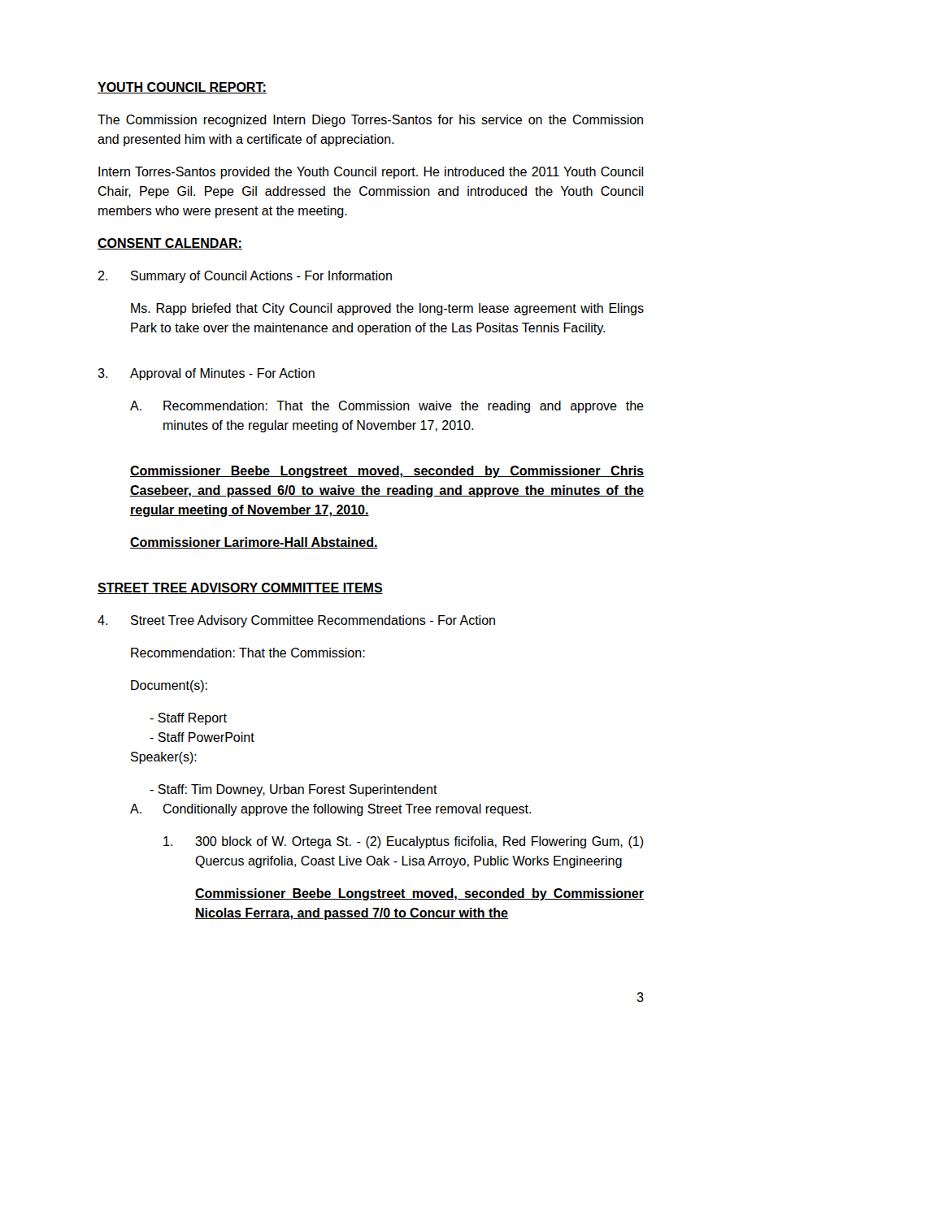YOUTH COUNCIL REPORT:
The Commission recognized Intern Diego Torres-Santos for his service on the Commission and presented him with a certificate of appreciation.
Intern Torres-Santos provided the Youth Council report. He introduced the 2011 Youth Council Chair, Pepe Gil. Pepe Gil addressed the Commission and introduced the Youth Council members who were present at the meeting.
CONSENT CALENDAR:
2.
Summary of Council Actions - For Information
Ms. Rapp briefed that City Council approved the long-term lease agreement with Elings Park to take over the maintenance and operation of the Las Positas Tennis Facility.
3.
Approval of Minutes - For Action
A.
Recommendation: That the Commission waive the reading and approve the minutes of the regular meeting of November 17, 2010.
Commissioner Beebe Longstreet moved, seconded by Commissioner Chris Casebeer, and passed 6/0 to waive the reading and approve the minutes of the regular meeting of November 17, 2010.
Commissioner Larimore-Hall Abstained.
STREET TREE ADVISORY COMMITTEE ITEMS
4.
Street Tree Advisory Committee Recommendations - For Action
Recommendation: That the Commission:
Document(s):
Staff Report
Staff PowerPoint
Speaker(s):
Staff: Tim Downey, Urban Forest Superintendent
A.
Conditionally approve the following Street Tree removal request.
1.
300 block of W. Ortega St. - (2) Eucalyptus ficifolia, Red Flowering Gum, (1) Quercus agrifolia, Coast Live Oak - Lisa Arroyo, Public Works Engineering
Commissioner Beebe Longstreet moved, seconded by Commissioner Nicolas Ferrara, and passed 7/0 to Concur with the
3